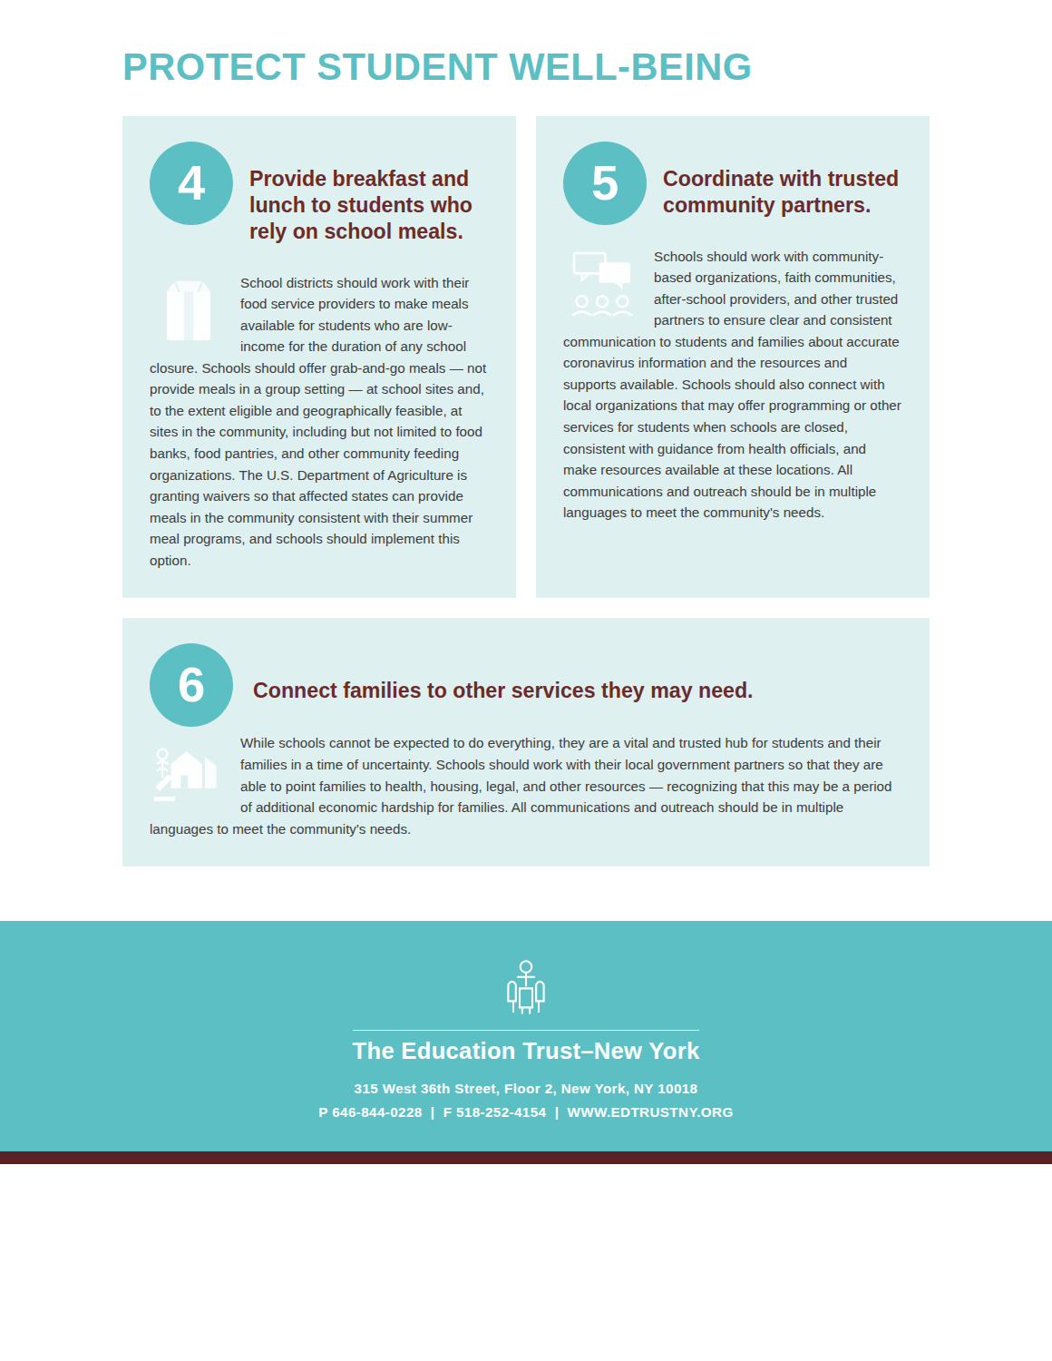Protect Student Well-Being
4
Provide breakfast and lunch to students who rely on school meals.
School districts should work with their food service providers to make meals available for students who are low-income for the duration of any school closure. Schools should offer grab-and-go meals — not provide meals in a group setting — at school sites and, to the extent eligible and geographically feasible, at sites in the community, including but not limited to food banks, food pantries, and other community feeding organizations. The U.S. Department of Agriculture is granting waivers so that affected states can provide meals in the community consistent with their summer meal programs, and schools should implement this option.
5
Coordinate with trusted community partners.
Schools should work with community-based organizations, faith communities, after-school providers, and other trusted partners to ensure clear and consistent communication to students and families about accurate coronavirus information and the resources and supports available. Schools should also connect with local organizations that may offer programming or other services for students when schools are closed, consistent with guidance from health officials, and make resources available at these locations. All communications and outreach should be in multiple languages to meet the community's needs.
6
Connect families to other services they may need.
While schools cannot be expected to do everything, they are a vital and trusted hub for students and their families in a time of uncertainty. Schools should work with their local government partners so that they are able to point families to health, housing, legal, and other resources — recognizing that this may be a period of additional economic hardship for families. All communications and outreach should be in multiple languages to meet the community's needs.
The Education Trust–New York
315 West 36th Street, Floor 2, New York, NY 10018
P 646-844-0228 | F 518-252-4154 | WWW.EDTRUSTNY.ORG